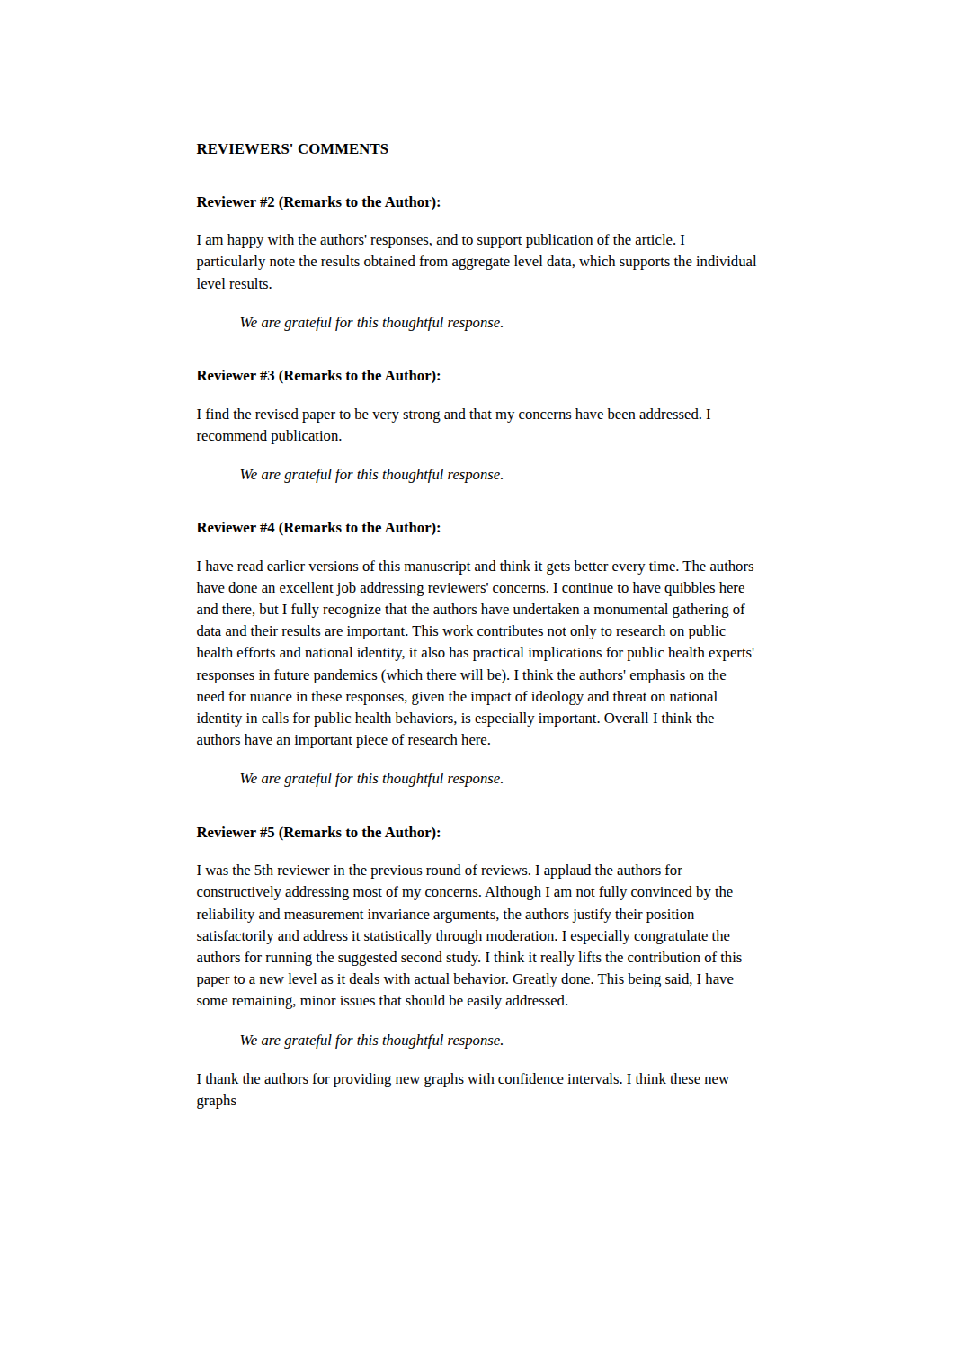REVIEWERS' COMMENTS
Reviewer #2 (Remarks to the Author):
I am happy with the authors' responses, and to support publication of the article. I particularly note the results obtained from aggregate level data, which supports the individual level results.
We are grateful for this thoughtful response.
Reviewer #3 (Remarks to the Author):
I find the revised paper to be very strong and that my concerns have been addressed. I recommend publication.
We are grateful for this thoughtful response.
Reviewer #4 (Remarks to the Author):
I have read earlier versions of this manuscript and think it gets better every time. The authors have done an excellent job addressing reviewers' concerns. I continue to have quibbles here and there, but I fully recognize that the authors have undertaken a monumental gathering of data and their results are important. This work contributes not only to research on public health efforts and national identity, it also has practical implications for public health experts' responses in future pandemics (which there will be). I think the authors' emphasis on the need for nuance in these responses, given the impact of ideology and threat on national identity in calls for public health behaviors, is especially important. Overall I think the authors have an important piece of research here.
We are grateful for this thoughtful response.
Reviewer #5 (Remarks to the Author):
I was the 5th reviewer in the previous round of reviews. I applaud the authors for constructively addressing most of my concerns. Although I am not fully convinced by the reliability and measurement invariance arguments, the authors justify their position satisfactorily and address it statistically through moderation. I especially congratulate the authors for running the suggested second study. I think it really lifts the contribution of this paper to a new level as it deals with actual behavior. Greatly done. This being said, I have some remaining, minor issues that should be easily addressed.
We are grateful for this thoughtful response.
I thank the authors for providing new graphs with confidence intervals. I think these new graphs